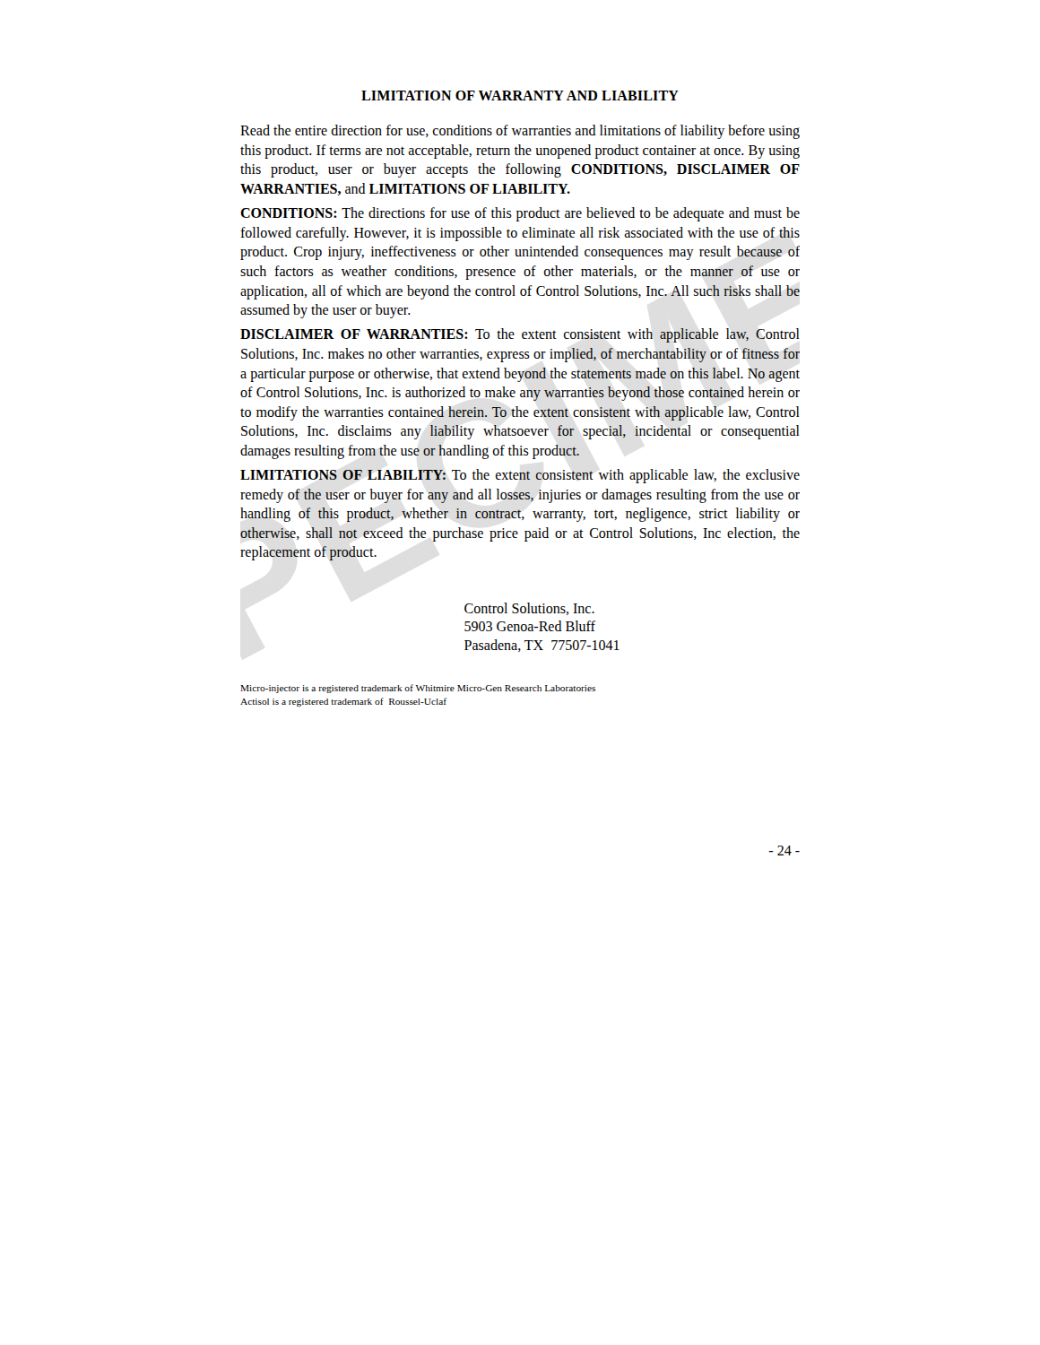SPECIMEN
Limitation of Warranty and Liability
Read the entire direction for use, conditions of warranties and limitations of liability before using this product. If terms are not acceptable, return the unopened product container at once. By using this product, user or buyer accepts the following CONDITIONS, DISCLAIMER OF WARRANTIES, and LIMITATIONS OF LIABILITY.
CONDITIONS: The directions for use of this product are believed to be adequate and must be followed carefully. However, it is impossible to eliminate all risk associated with the use of this product. Crop injury, ineffectiveness or other unintended consequences may result because of such factors as weather conditions, presence of other materials, or the manner of use or application, all of which are beyond the control of Control Solutions, Inc. All such risks shall be assumed by the user or buyer.
DISCLAIMER OF WARRANTIES: To the extent consistent with applicable law, Control Solutions, Inc. makes no other warranties, express or implied, of merchantability or of fitness for a particular purpose or otherwise, that extend beyond the statements made on this label. No agent of Control Solutions, Inc. is authorized to make any warranties beyond those contained herein or to modify the warranties contained herein. To the extent consistent with applicable law, Control Solutions, Inc. disclaims any liability whatsoever for special, incidental or consequential damages resulting from the use or handling of this product.
LIMITATIONS OF LIABILITY: To the extent consistent with applicable law, the exclusive remedy of the user or buyer for any and all losses, injuries or damages resulting from the use or handling of this product, whether in contract, warranty, tort, negligence, strict liability or otherwise, shall not exceed the purchase price paid or at Control Solutions, Inc election, the replacement of product.
Control Solutions, Inc.
5903 Genoa-Red Bluff
Pasadena, TX 77507-1041
Micro-injector is a registered trademark of Whitmire Micro-Gen Research Laboratories
Actisol is a registered trademark of Roussel-Uclaf
- 24 -